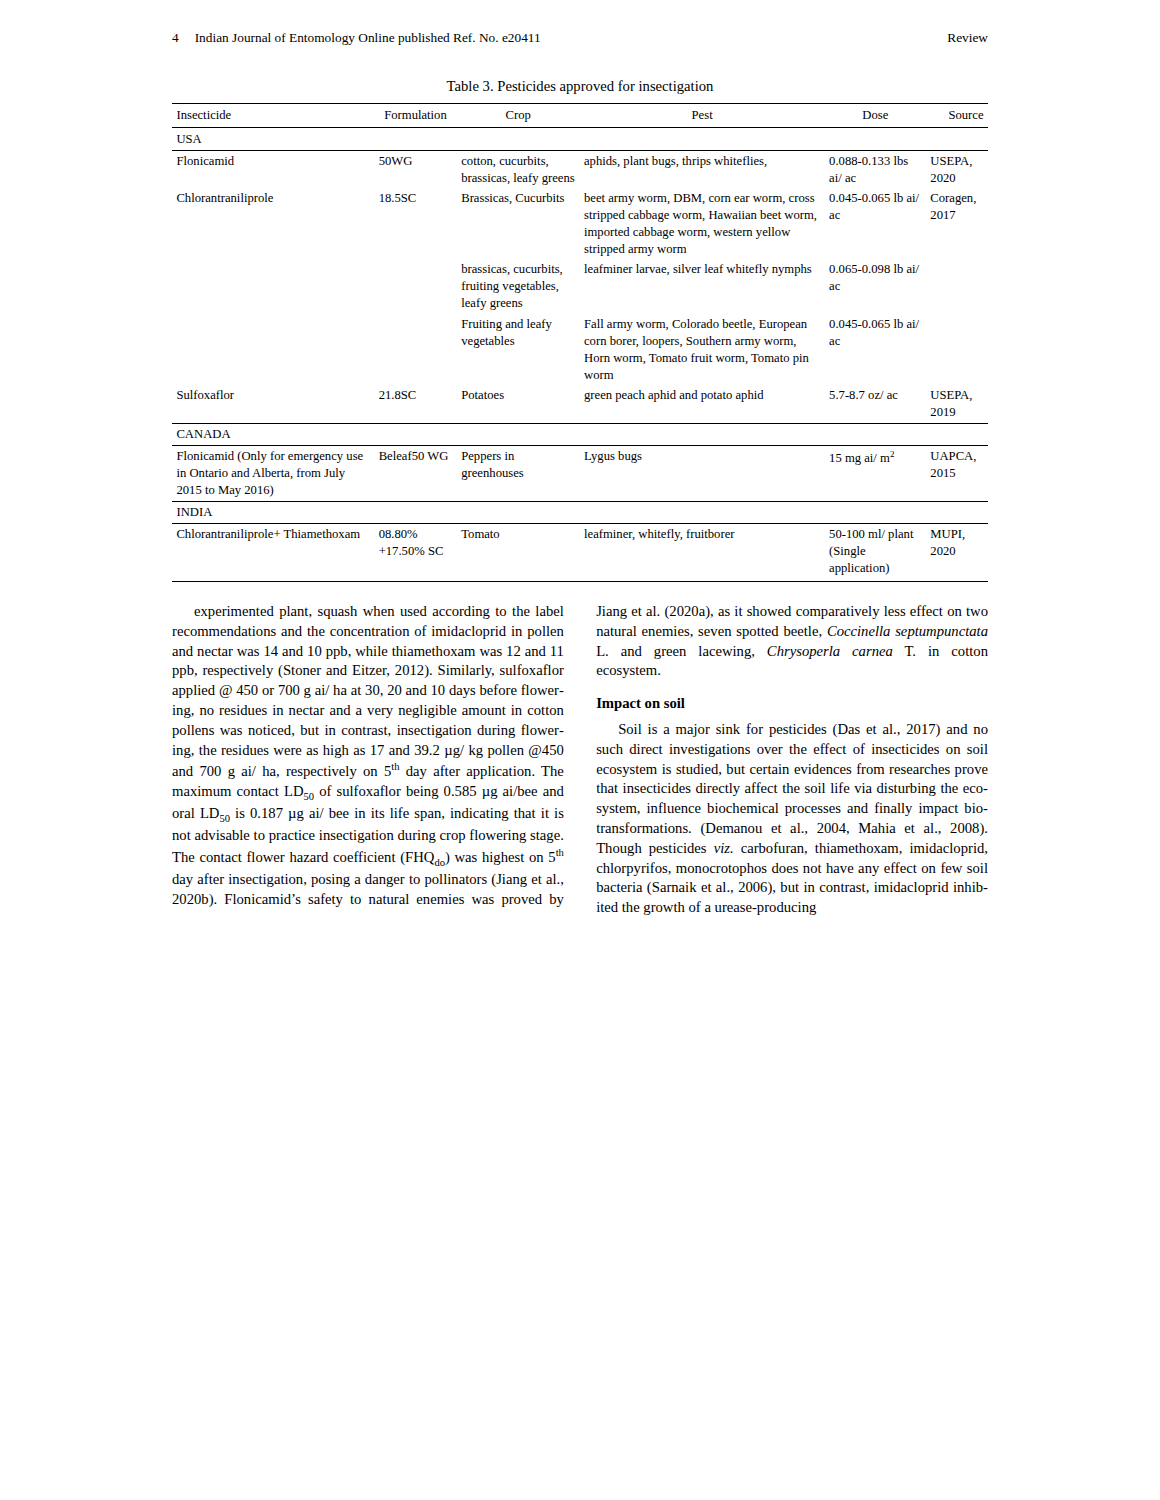4 Indian Journal of Entomology Online published Ref. No. e20411 Review
Table 3. Pesticides approved for insectigation
| Insecticide | Formulation | Crop | Pest | Dose | Source |
| --- | --- | --- | --- | --- | --- |
| USA |
| Flonicamid | 50WG | cotton, cucurbits, brassicas, leafy greens | aphids, plant bugs, thrips whiteflies, | 0.088-0.133 lbs ai/ ac | USEPA, 2020 |
| Chlorantraniliprole | 18.5SC | Brassicas, Cucurbits | beet army worm, DBM, corn ear worm, cross stripped cabbage worm, Hawaiian beet worm, imported cabbage worm, western yellow stripped army worm | 0.045-0.065 lb ai/ ac | Coragen, 2017 |
| | | brassicas, cucurbits, fruiting vegetables, leafy greens | leafminer larvae, silver leaf whitefly nymphs | 0.065-0.098 lb ai/ ac | |
| | | Fruiting and leafy vegetables | Fall army worm, Colorado beetle, European corn borer, loopers, Southern army worm, Horn worm, Tomato fruit worm, Tomato pin worm | 0.045-0.065 lb ai/ ac | |
| Sulfoxaflor | 21.8SC | Potatoes | green peach aphid and potato aphid | 5.7-8.7 oz/ ac | USEPA, 2019 |
| CANADA |
| Flonicamid (Only for emergency use in Ontario and Alberta, from July 2015 to May 2016) | Beleaf50 WG | Peppers in greenhouses | Lygus bugs | 15 mg ai/ m 2 | UAPCA, 2015 |
| INDIA |
| Chlorantraniliprole+ Thiamethoxam | 08.80% +17.50% SC | Tomato | leafminer, whitefly, fruitborer | 50-100 ml/ plant (Single application) | MUPI, 2020 |
experimented plant, squash when used according to the label recommendations and the concentration of imidacloprid in pollen and nectar was 14 and 10 ppb, while thiamethoxam was 12 and 11 ppb, respectively (Stoner and Eitzer, 2012). Similarly, sulfoxaflor applied @ 450 or 700 g ai/ ha at 30, 20 and 10 days before flowering, no residues in nectar and a very negligible amount in cotton pollens was noticed, but in contrast, insectigation during flowering, the residues were as high as 17 and 39.2 µg/ kg pollen @450 and 700 g ai/ ha, respectively on 5th day after application. The maximum contact LD50 of sulfoxaflor being 0.585 µg ai/bee and oral LD50 is 0.187 µg ai/ bee in its life span, indicating that it is not advisable to practice insectigation during crop flowering stage. The contact flower hazard coefficient (FHQdo) was highest on 5th day after insectigation, posing a danger to pollinators (Jiang et al., 2020b). Flonicamid’s safety to natural enemies was proved by Jiang et al. (2020a), as it showed comparatively less effect on two natural enemies, seven spotted beetle, Coccinella septumpunctata L. and green lacewing, Chrysoperla carnea T. in cotton ecosystem.
Impact on soil
Soil is a major sink for pesticides (Das et al., 2017) and no such direct investigations over the effect of insecticides on soil ecosystem is studied, but certain evidences from researches prove that insecticides directly affect the soil life via disturbing the ecosystem, influence biochemical processes and finally impact bio-transformations. (Demanou et al., 2004, Mahia et al., 2008). Though pesticides viz. carbofuran, thiamethoxam, imidacloprid, chlorpyrifos, monocrotophos does not have any effect on few soil bacteria (Sarnaik et al., 2006), but in contrast, imidacloprid inhibited the growth of a urease-producing